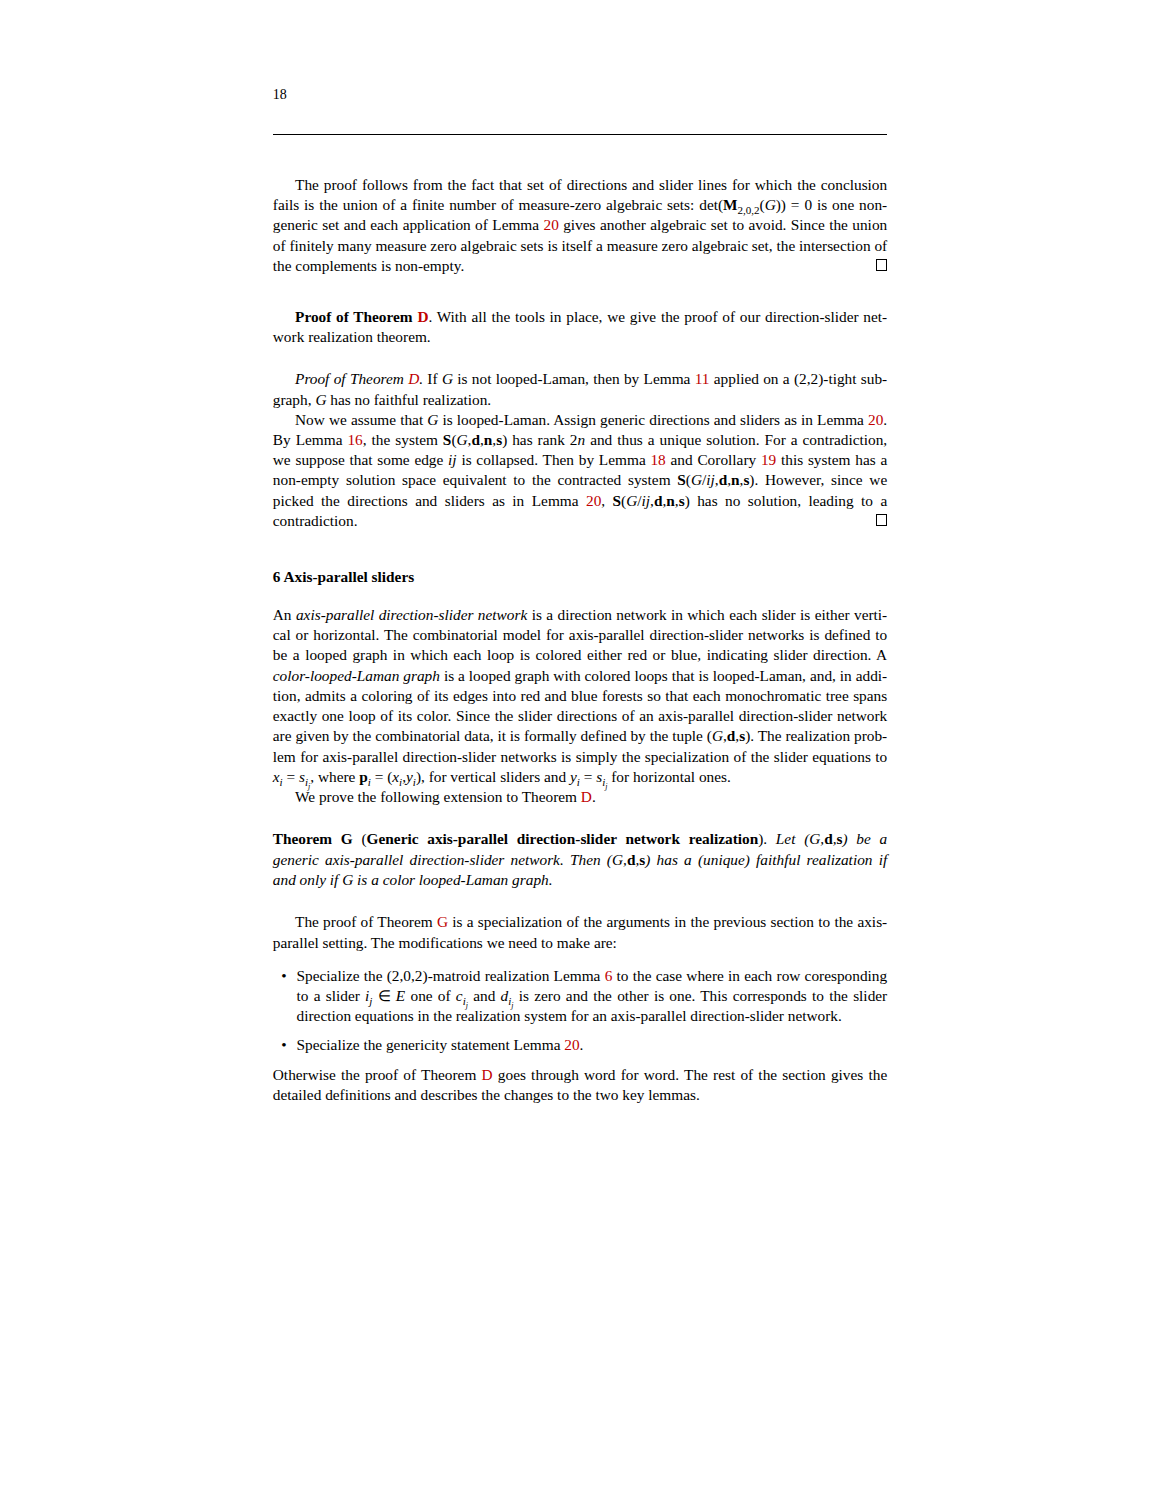18
The proof follows from the fact that set of directions and slider lines for which the conclusion fails is the union of a finite number of measure-zero algebraic sets: det(M2,0,2(G)) = 0 is one non-generic set and each application of Lemma 20 gives another algebraic set to avoid. Since the union of finitely many measure zero algebraic sets is itself a measure zero algebraic set, the intersection of the complements is non-empty.
Proof of Theorem D. With all the tools in place, we give the proof of our direction-slider network realization theorem.
Proof of Theorem D. If G is not looped-Laman, then by Lemma 11 applied on a (2,2)-tight subgraph, G has no faithful realization.
Now we assume that G is looped-Laman. Assign generic directions and sliders as in Lemma 20. By Lemma 16, the system S(G,d,n,s) has rank 2n and thus a unique solution. For a contradiction, we suppose that some edge ij is collapsed. Then by Lemma 18 and Corollary 19 this system has a non-empty solution space equivalent to the contracted system S(G/ij,d,n,s). However, since we picked the directions and sliders as in Lemma 20, S(G/ij,d,n,s) has no solution, leading to a contradiction.
6 Axis-parallel sliders
An axis-parallel direction-slider network is a direction network in which each slider is either vertical or horizontal. The combinatorial model for axis-parallel direction-slider networks is defined to be a looped graph in which each loop is colored either red or blue, indicating slider direction. A color-looped-Laman graph is a looped graph with colored loops that is looped-Laman, and, in addition, admits a coloring of its edges into red and blue forests so that each monochromatic tree spans exactly one loop of its color. Since the slider directions of an axis-parallel direction-slider network are given by the combinatorial data, it is formally defined by the tuple (G,d,s). The realization problem for axis-parallel direction-slider networks is simply the specialization of the slider equations to xi = sij, where pi = (xi,yi), for vertical sliders and yi = sij for horizontal ones.
We prove the following extension to Theorem D.
Theorem G (Generic axis-parallel direction-slider network realization). Let (G,d,s) be a generic axis-parallel direction-slider network. Then (G,d,s) has a (unique) faithful realization if and only if G is a color looped-Laman graph.
The proof of Theorem G is a specialization of the arguments in the previous section to the axis-parallel setting. The modifications we need to make are:
Specialize the (2,0,2)-matroid realization Lemma 6 to the case where in each row coresponding to a slider ij ∈ E one of cij and dij is zero and the other is one. This corresponds to the slider direction equations in the realization system for an axis-parallel direction-slider network.
Specialize the genericity statement Lemma 20.
Otherwise the proof of Theorem D goes through word for word. The rest of the section gives the detailed definitions and describes the changes to the two key lemmas.